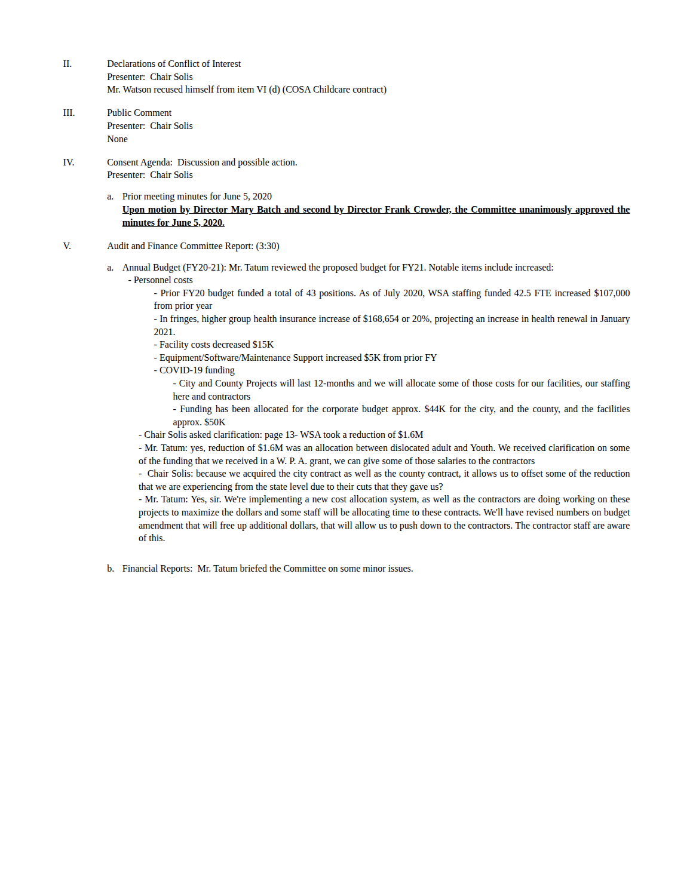II.
Declarations of Conflict of Interest
Presenter: Chair Solis
Mr. Watson recused himself from item VI (d) (COSA Childcare contract)
III.
Public Comment
Presenter: Chair Solis
None
IV.
Consent Agenda: Discussion and possible action.
Presenter: Chair Solis
a.
Prior meeting minutes for June 5, 2020
Upon motion by Director Mary Batch and second by Director Frank Crowder, the Committee unanimously approved the minutes for June 5, 2020.
V.
Audit and Finance Committee Report: (3:30)
a.
Annual Budget (FY20-21): Mr. Tatum reviewed the proposed budget for FY21. Notable items include increased:
- Personnel costs
- Prior FY20 budget funded a total of 43 positions. As of July 2020, WSA staffing funded 42.5 FTE increased $107,000 from prior year
- In fringes, higher group health insurance increase of $168,654 or 20%, projecting an increase in health renewal in January 2021.
- Facility costs decreased $15K
- Equipment/Software/Maintenance Support increased $5K from prior FY
- COVID-19 funding
- City and County Projects will last 12-months and we will allocate some of those costs for our facilities, our staffing here and contractors
- Funding has been allocated for the corporate budget approx. $44K for the city, and the county, and the facilities approx. $50K
- Chair Solis asked clarification: page 13- WSA took a reduction of $1.6M
- Mr. Tatum: yes, reduction of $1.6M was an allocation between dislocated adult and Youth. We received clarification on some of the funding that we received in a W. P. A. grant, we can give some of those salaries to the contractors
- Chair Solis: because we acquired the city contract as well as the county contract, it allows us to offset some of the reduction that we are experiencing from the state level due to their cuts that they gave us?
- Mr. Tatum: Yes, sir. We're implementing a new cost allocation system, as well as the contractors are doing working on these projects to maximize the dollars and some staff will be allocating time to these contracts. We'll have revised numbers on budget amendment that will free up additional dollars, that will allow us to push down to the contractors. The contractor staff are aware of this.
b.
Financial Reports: Mr. Tatum briefed the Committee on some minor issues.